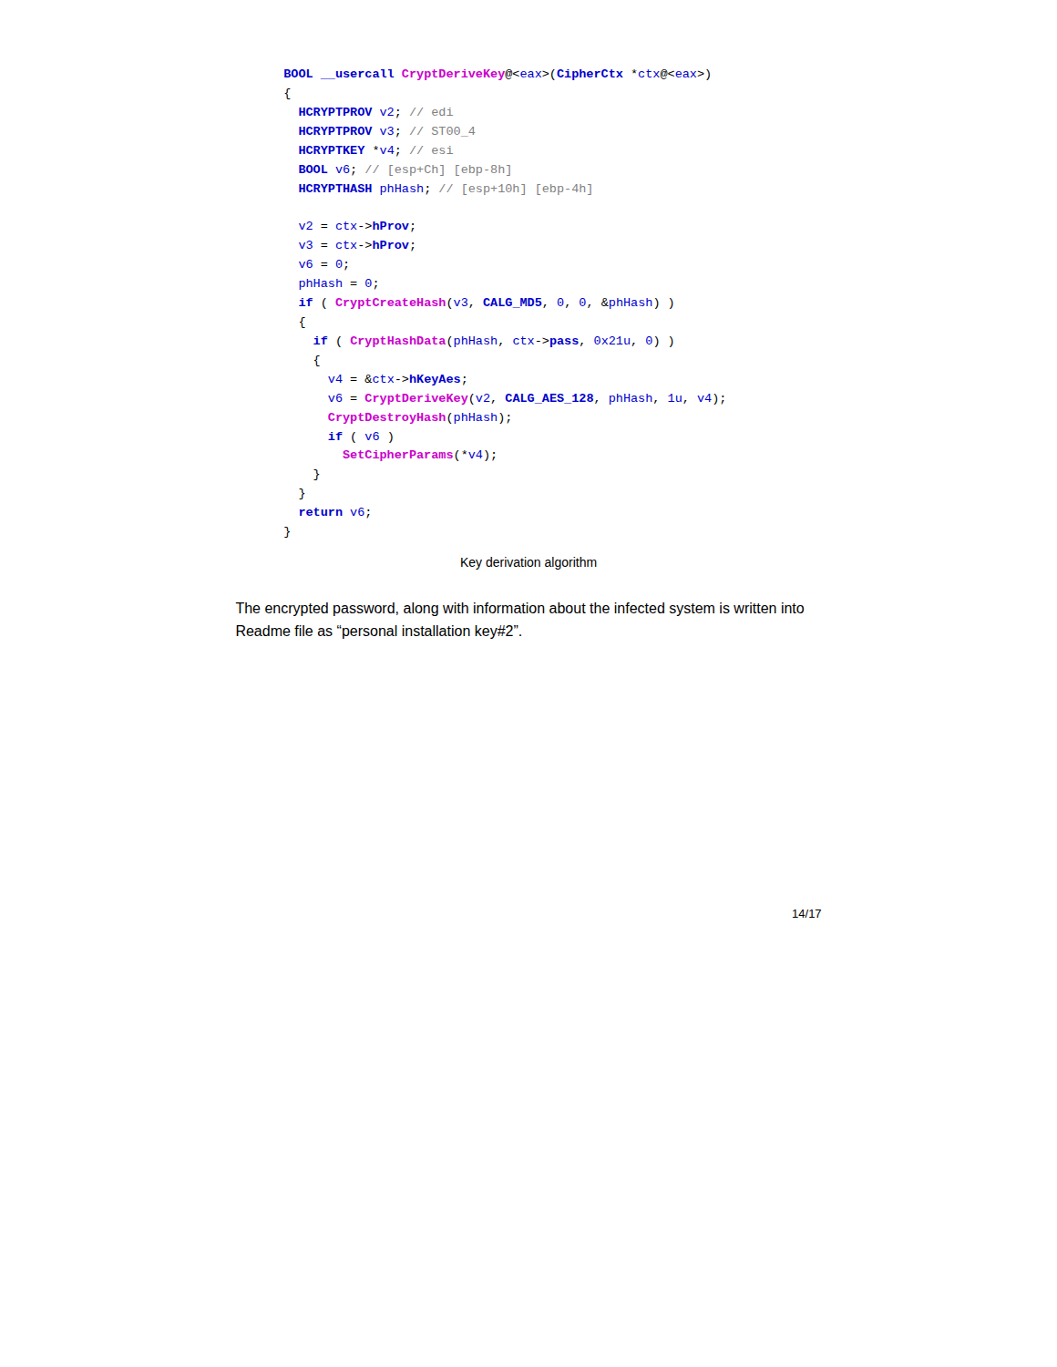BOOL __usercall CryptDeriveKey@<eax>(CipherCtx *ctx@<eax>)
{
  HCRYPTPROV v2; // edi
  HCRYPTPROV v3; // ST00_4
  HCRYPTKEY *v4; // esi
  BOOL v6; // [esp+Ch] [ebp-8h]
  HCRYPTHASH phHash; // [esp+10h] [ebp-4h]

  v2 = ctx->hProv;
  v3 = ctx->hProv;
  v6 = 0;
  phHash = 0;
  if ( CryptCreateHash(v3, CALG_MD5, 0, 0, &phHash) )
  {
    if ( CryptHashData(phHash, ctx->pass, 0x21u, 0) )
    {
      v4 = &ctx->hKeyAes;
      v6 = CryptDeriveKey(v2, CALG_AES_128, phHash, 1u, v4);
      CryptDestroyHash(phHash);
      if ( v6 )
        SetCipherParams(*v4);
    }
  }
  return v6;
}
Key derivation algorithm
The encrypted password, along with information about the infected system is written into Readme file as “personal installation key#2”.
14/17